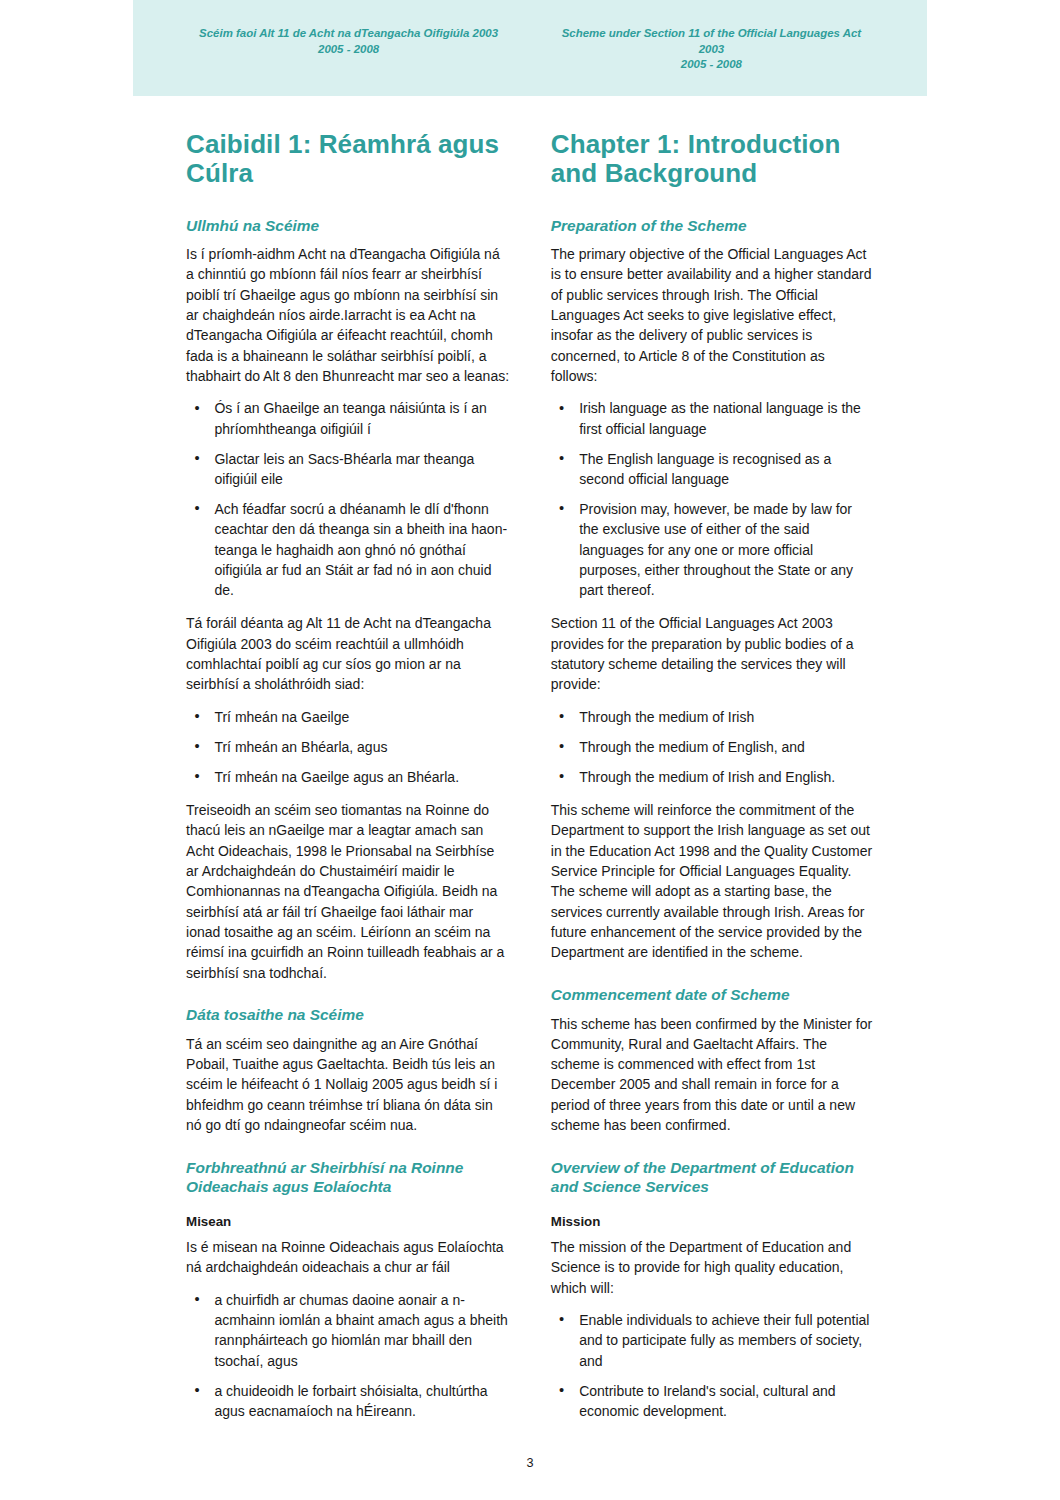Scéim faoi Alt 11 de Acht na dTeangacha Oifigiúla 2003
2005 - 2008
Scheme under Section 11 of the Official Languages Act 2003
2005 - 2008
Caibidil 1: Réamhrá agus Cúlra
Ullmhú na Scéime
Is í príomh-aidhm Acht na dTeangacha Oifigiúla ná a chinntiú go mbíonn fáil níos fearr ar sheirbhísí poiblí trí Ghaeilge agus go mbíonn na seirbhísí sin ar chaighdeán níos airde.Iarracht is ea Acht na dTeangacha Oifigiúla ar éifeacht reachtúil, chomh fada is a bhaineann le soláthar seirbhísí poiblí, a thabhairt do Alt 8 den Bhunreacht mar seo a leanas:
Ós í an Ghaeilge an teanga náisiúnta is í an phríomhtheanga oifigiúil í
Glactar leis an Sacs-Bhéarla mar theanga oifigiúil eile
Ach féadfar socrú a dhéanamh le dlí d'fhonn ceachtar den dá theanga sin a bheith ina haon-teanga le haghaidh aon ghnó nó gnóthaí oifigiúla ar fud an Stáit ar fad nó in aon chuid de.
Tá foráil déanta ag Alt 11 de Acht na dTeangacha Oifigiúla 2003 do scéim reachtúil a ullmhóidh comhlachtaí poiblí ag cur síos go mion ar na seirbhísí a sholáthróidh siad:
Trí mheán na Gaeilge
Trí mheán an Bhéarla, agus
Trí mheán na Gaeilge agus an Bhéarla.
Treiseoidh an scéim seo tiomantas na Roinne do thacú leis an nGaeilge mar a leagtar amach san Acht Oideachais, 1998 le Prionsabal na Seirbhíse ar Ardchaighdeán do Chustaiméirí maidir le Comhionannas na dTeangacha Oifigiúla. Beidh na seirbhísí atá ar fáil trí Ghaeilge faoi láthair mar ionad tosaithe ag an scéim. Léiríonn an scéim na réimsí ina gcuirfidh an Roinn tuilleadh feabhais ar a seirbhísí sna todhchaí.
Dáta tosaithe na Scéime
Tá an scéim seo daingnithe ag an Aire Gnóthaí Pobail, Tuaithe agus Gaeltachta. Beidh tús leis an scéim le héifeacht ó 1 Nollaig 2005 agus beidh sí i bhfeidhm go ceann tréimhse trí bliana ón dáta sin nó go dtí go ndaingneofar scéim nua.
Forbhreathnú ar Sheirbhísí na Roinne Oideachais agus Eolaíochta
Misean
Is é misean na Roinne Oideachais agus Eolaíochta ná ardchaighdeán oideachais a chur ar fáil
a chuirfidh ar chumas daoine aonair a n-acmhainn iomlán a bhaint amach agus a bheith rannpháirteach go hiomlán mar bhaill den tsochaí, agus
a chuideoidh le forbairt shóisialta, chultúrtha agus eacnamaíoch na hÉireann.
Chapter 1: Introduction and Background
Preparation of the Scheme
The primary objective of the Official Languages Act is to ensure better availability and a higher standard of public services through Irish. The Official Languages Act seeks to give legislative effect, insofar as the delivery of public services is concerned, to Article 8 of the Constitution as follows:
Irish language as the national language is the first official language
The English language is recognised as a second official language
Provision may, however, be made by law for the exclusive use of either of the said languages for any one or more official purposes, either throughout the State or any part thereof.
Section 11 of the Official Languages Act 2003 provides for the preparation by public bodies of a statutory scheme detailing the services they will provide:
Through the medium of Irish
Through the medium of English, and
Through the medium of Irish and English.
This scheme will reinforce the commitment of the Department to support the Irish language as set out in the Education Act 1998 and the Quality Customer Service Principle for Official Languages Equality. The scheme will adopt as a starting base, the services currently available through Irish. Areas for future enhancement of the service provided by the Department are identified in the scheme.
Commencement date of Scheme
This scheme has been confirmed by the Minister for Community, Rural and Gaeltacht Affairs. The scheme is commenced with effect from 1st December 2005 and shall remain in force for a period of three years from this date or until a new scheme has been confirmed.
Overview of the Department of Education and Science Services
Mission
The mission of the Department of Education and Science is to provide for high quality education, which will:
Enable individuals to achieve their full potential and to participate fully as members of society, and
Contribute to Ireland's social, cultural and economic development.
3